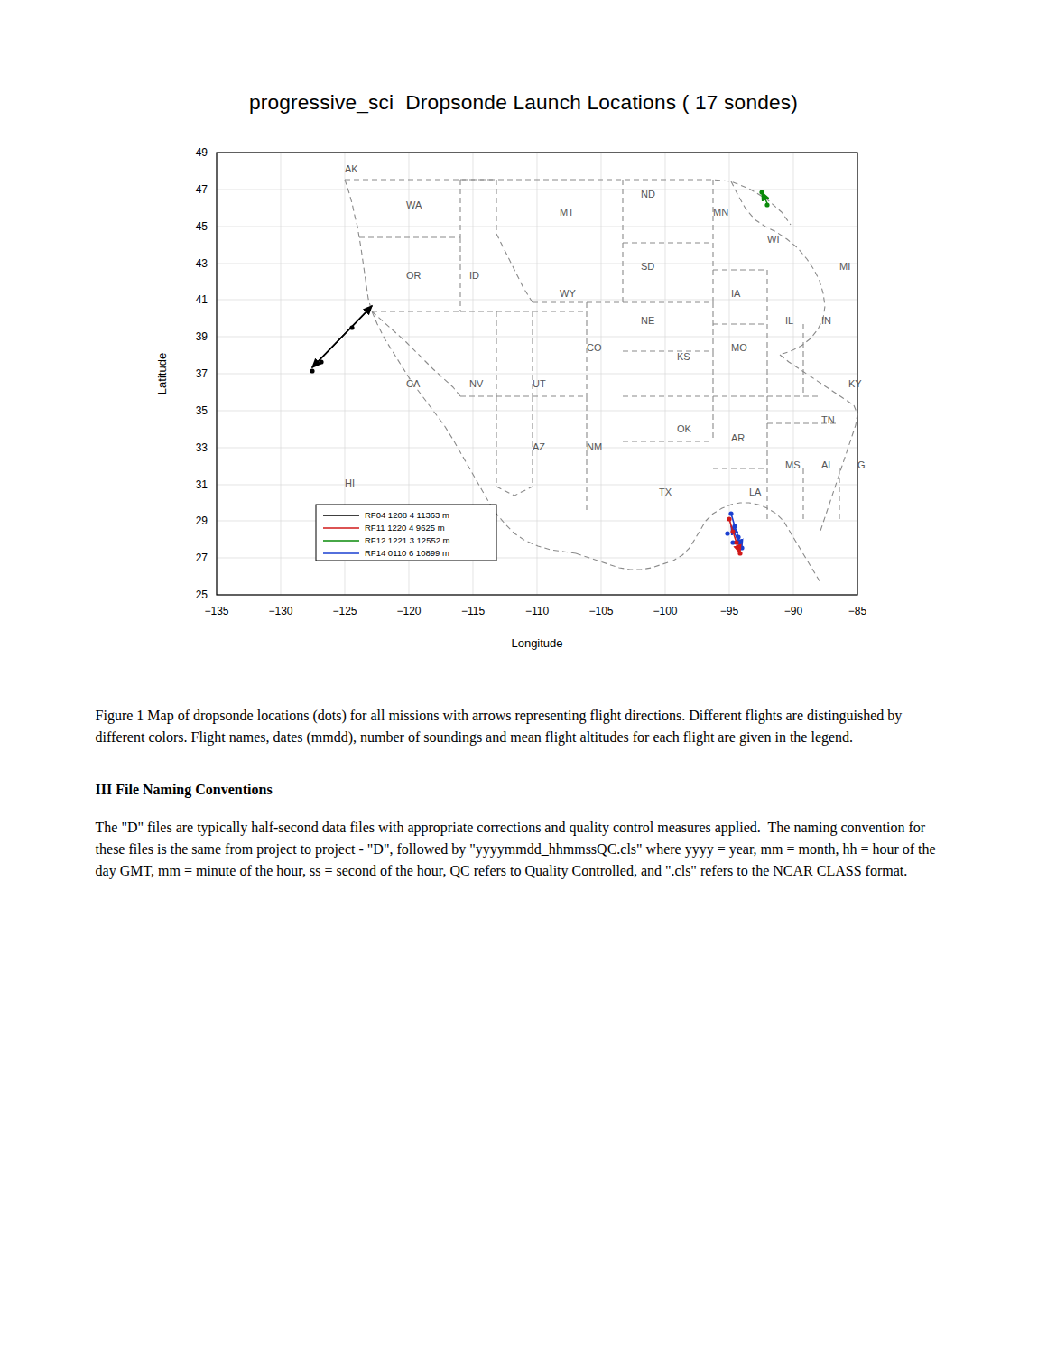progressive_sci Dropsonde Launch Locations ( 17 sondes)
AK WA OR CA HI ID NV UT AZ MT WY CO NM ND SD NE KS OK TX MN IA MO AR LA WI IL IN MI KY TN MS AL G RF04 1208 4 11363 m RF11 1220 4 9625 m RF12 1221 3 12552 m RF14 0110 6 10899 m −135 −130 −125 −120 −115 −110 −105 −100 −95 −90 −85 25 27 29 31 33 35 37 39 41 43 45 47 49 Longitude Latitude
Figure 1 Map of dropsonde locations (dots) for all missions with arrows representing flight directions. Different flights are distinguished by different colors. Flight names, dates (mmdd), number of soundings and mean flight altitudes for each flight are given in the legend.
III File Naming Conventions
The "D" files are typically half-second data files with appropriate corrections and quality control measures applied. The naming convention for these files is the same from project to project - "D", followed by "yyyymmdd_hhmmssQC.cls" where yyyy = year, mm = month, hh = hour of the day GMT, mm = minute of the hour, ss = second of the hour, QC refers to Quality Controlled, and ".cls" refers to the NCAR CLASS format.